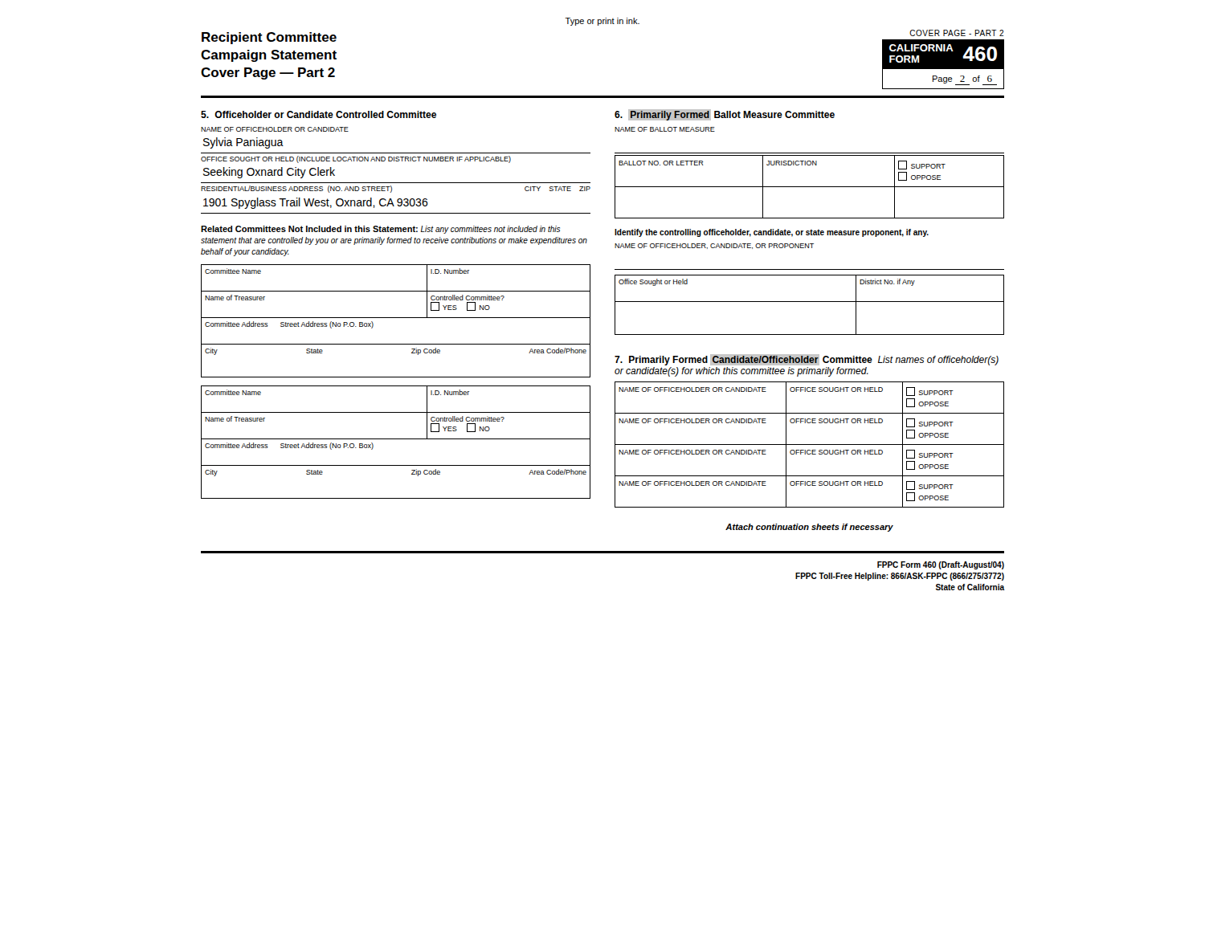Type or print in ink.
Recipient Committee
Campaign Statement
Cover Page — Part 2
COVER PAGE - PART 2
CALIFORNIA
FORM
460
Page 2 of 6
5. Officeholder or Candidate Controlled Committee
Name of Officeholder or Candidate
Sylvia Paniagua
Office Sought or Held (Include Location and District Number if Applicable)
Seeking Oxnard City Clerk
Residential/Business Address (No. and Street) City State Zip
1901 Spyglass Trail West, Oxnard, CA 93036
Related Committees Not Included in this Statement: List any committees not included in this statement that are controlled by you or are primarily formed to receive contributions or make expenditures on behalf of your candidacy.
| Committee Name | I.D. Number |
| Name of Treasurer | Controlled Committee? YES NO |
| Committee Address Street Address (No P.O. Box) |
| City State Zip Code Area Code/Phone |
| Committee Name | I.D. Number |
| Name of Treasurer | Controlled Committee? YES NO |
| Committee Address Street Address (No P.O. Box) |
| City State Zip Code Area Code/Phone |
6. Primarily Formed Ballot Measure Committee
Name of Ballot Measure
| Ballot No. or Letter | Jurisdiction | SUPPORT OPPOSE |
Identify the controlling officeholder, candidate, or state measure proponent, if any.
Name of Officeholder, Candidate, or Proponent
| Office Sought or Held | District No. if Any |
7. Primarily Formed Candidate/Officeholder Committee List names of officeholder(s) or candidate(s) for which this committee is primarily formed.
| Name of Officeholder or Candidate | Office Sought or Held | SUPPORT OPPOSE |
| Name of Officeholder or Candidate | Office Sought or Held | SUPPORT OPPOSE |
| Name of Officeholder or Candidate | Office Sought or Held | SUPPORT OPPOSE |
| Name of Officeholder or Candidate | Office Sought or Held | SUPPORT OPPOSE |
Attach continuation sheets if necessary
FPPC Form 460 (Draft-August/04)
FPPC Toll-Free Helpline: 866/ASK-FPPC (866/275/3772)
State of California